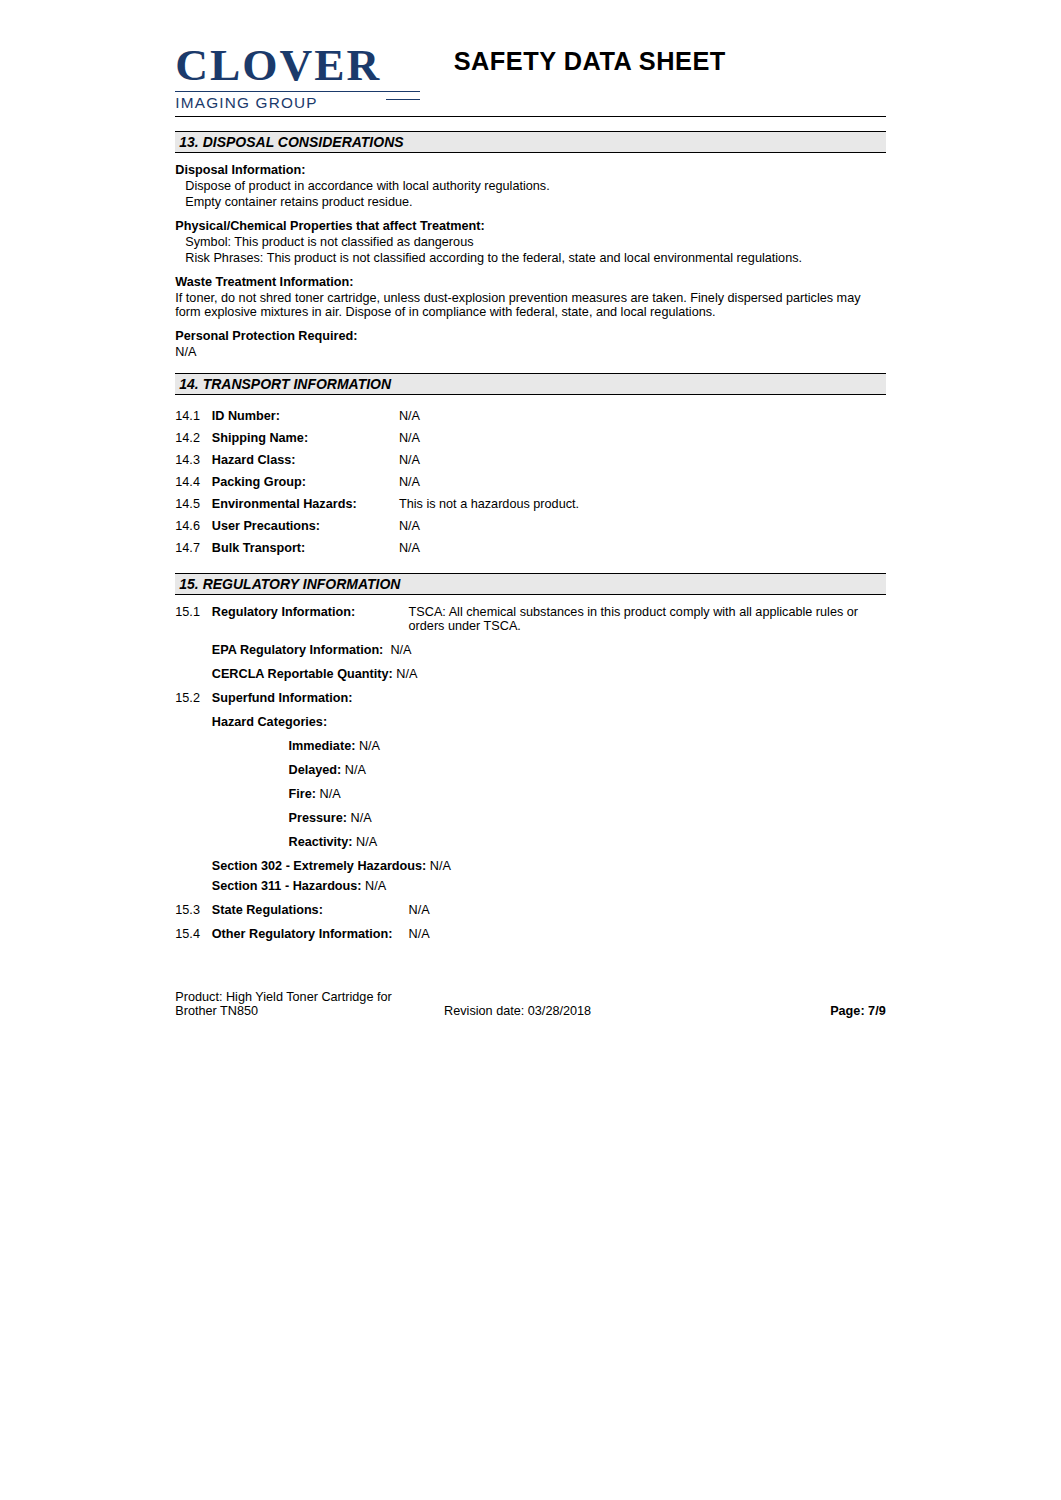CLOVER
IMAGING GROUP
SAFETY DATA SHEET
13. DISPOSAL CONSIDERATIONS
Disposal Information:
Dispose of product in accordance with local authority regulations.
Empty container retains product residue.
Physical/Chemical Properties that affect Treatment:
Symbol: This product is not classified as dangerous
Risk Phrases: This product is not classified according to the federal, state and local environmental regulations.
Waste Treatment Information:
If toner, do not shred toner cartridge, unless dust-explosion prevention measures are taken. Finely dispersed particles may form explosive mixtures in air. Dispose of in compliance with federal, state, and local regulations.
Personal Protection Required:
N/A
14. TRANSPORT INFORMATION
| 14.1 | ID Number: | N/A |
| 14.2 | Shipping Name: | N/A |
| 14.3 | Hazard Class: | N/A |
| 14.4 | Packing Group: | N/A |
| 14.5 | Environmental Hazards: | This is not a hazardous product. |
| 14.6 | User Precautions: | N/A |
| 14.7 | Bulk Transport: | N/A |
15. REGULATORY INFORMATION
15.1
Regulatory Information:
TSCA: All chemical substances in this product comply with all applicable rules or orders under TSCA.
EPA Regulatory Information: N/A
CERCLA Reportable Quantity: N/A
15.2
Superfund Information:
Hazard Categories:
Immediate: N/A
Delayed: N/A
Fire: N/A
Pressure: N/A
Reactivity: N/A
Section 302 - Extremely Hazardous: N/A
Section 311 - Hazardous: N/A
15.3
State Regulations:
N/A
15.4
Other Regulatory Information:
N/A
Product: High Yield Toner Cartridge for Brother TN850
Revision date: 03/28/2018
Page: 7/9